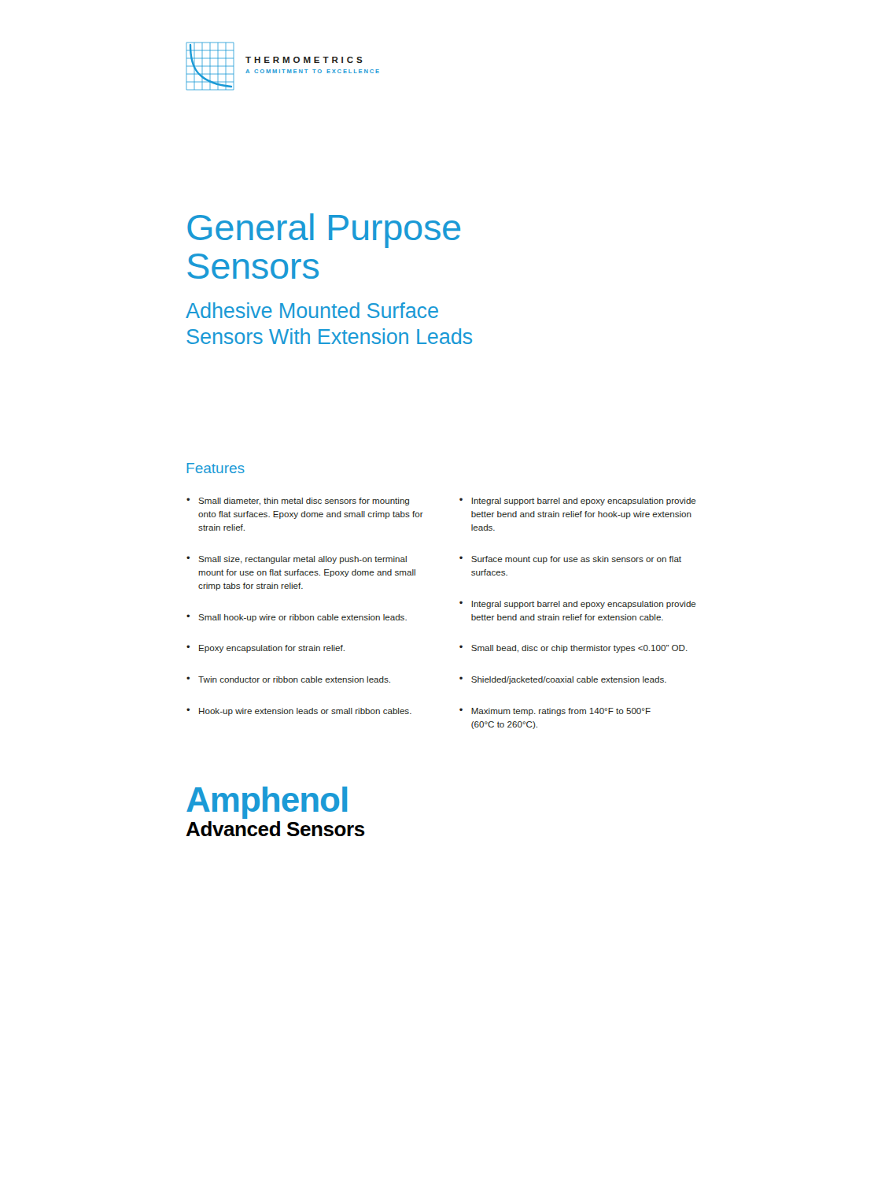THERMOMETRICS
A COMMITMENT TO EXCELLENCE
General Purpose
Sensors
Adhesive Mounted Surface
Sensors With Extension Leads
Features
Small diameter, thin metal disc sensors for mounting onto flat surfaces. Epoxy dome and small crimp tabs for strain relief.
Small size, rectangular metal alloy push-on terminal mount for use on flat surfaces. Epoxy dome and small crimp tabs for strain relief.
Small hook-up wire or ribbon cable extension leads.
Epoxy encapsulation for strain relief.
Twin conductor or ribbon cable extension leads.
Hook-up wire extension leads or small ribbon cables.
Integral support barrel and epoxy encapsulation provide better bend and strain relief for hook-up wire extension leads.
Surface mount cup for use as skin sensors or on flat surfaces.
Integral support barrel and epoxy encapsulation provide better bend and strain relief for extension cable.
Small bead, disc or chip thermistor types <0.100” OD.
Shielded/jacketed/coaxial cable extension leads.
Maximum temp. ratings from 140°F to 500°F
(60°C to 260°C).
Amphenol
Advanced Sensors